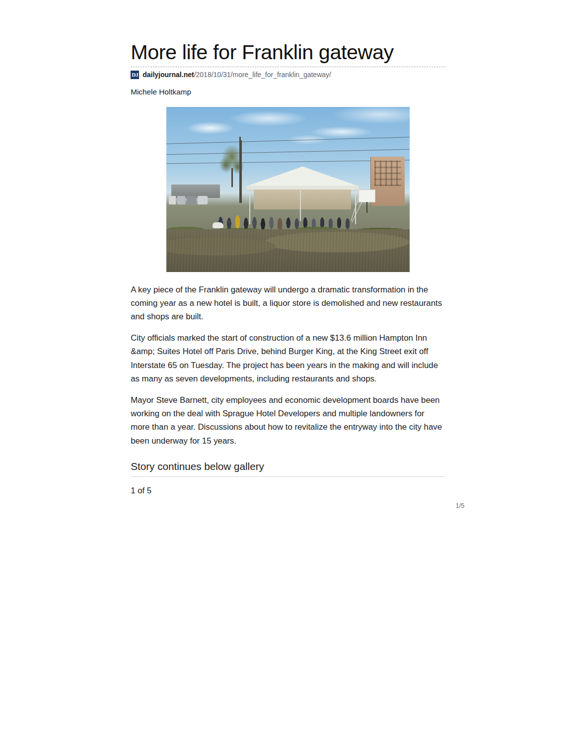More life for Franklin gateway
DJ dailyjournal.net/2018/10/31/more_life_for_franklin_gateway/
Michele Holtkamp
A key piece of the Franklin gateway will undergo a dramatic transformation in the coming year as a new hotel is built, a liquor store is demolished and new restaurants and shops are built.
City officials marked the start of construction of a new $13.6 million Hampton Inn &amp; Suites Hotel off Paris Drive, behind Burger King, at the King Street exit off Interstate 65 on Tuesday. The project has been years in the making and will include as many as seven developments, including restaurants and shops.
Mayor Steve Barnett, city employees and economic development boards have been working on the deal with Sprague Hotel Developers and multiple landowners for more than a year. Discussions about how to revitalize the entryway into the city have been underway for 15 years.
Story continues below gallery
1 of 5
1/5